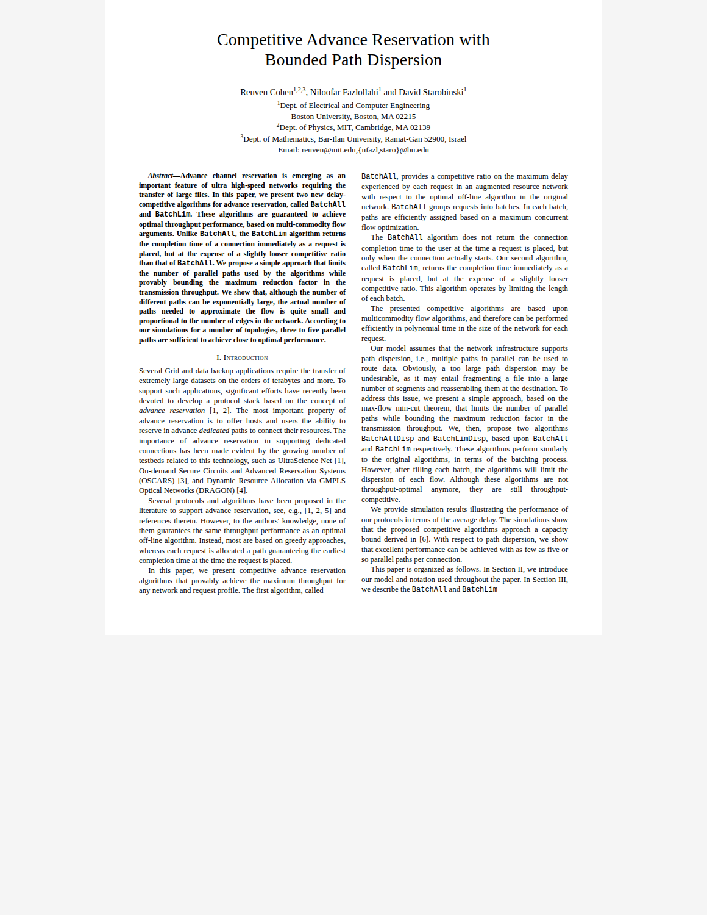Competitive Advance Reservation with
Bounded Path Dispersion
Reuven Cohen1,2,3, Niloofar Fazlollahi1 and David Starobinski1
1Dept. of Electrical and Computer Engineering
Boston University, Boston, MA 02215
2Dept. of Physics, MIT, Cambridge, MA 02139
3Dept. of Mathematics, Bar-Ilan University, Ramat-Gan 52900, Israel
Email: reuven@mit.edu,{nfazl,staro}@bu.edu
Abstract—Advance channel reservation is emerging as an important feature of ultra high-speed networks requiring the transfer of large files. In this paper, we present two new delay-competitive algorithms for advance reservation, called BatchAll and BatchLim. These algorithms are guaranteed to achieve optimal throughput performance, based on multi-commodity flow arguments. Unlike BatchAll, the BatchLim algorithm returns the completion time of a connection immediately as a request is placed, but at the expense of a slightly looser competitive ratio than that of BatchAll. We propose a simple approach that limits the number of parallel paths used by the algorithms while provably bounding the maximum reduction factor in the transmission throughput. We show that, although the number of different paths can be exponentially large, the actual number of paths needed to approximate the flow is quite small and proportional to the number of edges in the network. According to our simulations for a number of topologies, three to five parallel paths are sufficient to achieve close to optimal performance.
I. Introduction
Several Grid and data backup applications require the transfer of extremely large datasets on the orders of terabytes and more. To support such applications, significant efforts have recently been devoted to develop a protocol stack based on the concept of advance reservation [1, 2]. The most important property of advance reservation is to offer hosts and users the ability to reserve in advance dedicated paths to connect their resources. The importance of advance reservation in supporting dedicated connections has been made evident by the growing number of testbeds related to this technology, such as UltraScience Net [1], On-demand Secure Circuits and Advanced Reservation Systems (OSCARS) [3], and Dynamic Resource Allocation via GMPLS Optical Networks (DRAGON) [4].
Several protocols and algorithms have been proposed in the literature to support advance reservation, see, e.g., [1, 2, 5] and references therein. However, to the authors' knowledge, none of them guarantees the same throughput performance as an optimal off-line algorithm. Instead, most are based on greedy approaches, whereas each request is allocated a path guaranteeing the earliest completion time at the time the request is placed.
In this paper, we present competitive advance reservation algorithms that provably achieve the maximum throughput for any network and request profile. The first algorithm, called
BatchAll, provides a competitive ratio on the maximum delay experienced by each request in an augmented resource network with respect to the optimal off-line algorithm in the original network. BatchAll groups requests into batches. In each batch, paths are efficiently assigned based on a maximum concurrent flow optimization.
The BatchAll algorithm does not return the connection completion time to the user at the time a request is placed, but only when the connection actually starts. Our second algorithm, called BatchLim, returns the completion time immediately as a request is placed, but at the expense of a slightly looser competitive ratio. This algorithm operates by limiting the length of each batch.
The presented competitive algorithms are based upon multicommodity flow algorithms, and therefore can be performed efficiently in polynomial time in the size of the network for each request.
Our model assumes that the network infrastructure supports path dispersion, i.e., multiple paths in parallel can be used to route data. Obviously, a too large path dispersion may be undesirable, as it may entail fragmenting a file into a large number of segments and reassembling them at the destination. To address this issue, we present a simple approach, based on the max-flow min-cut theorem, that limits the number of parallel paths while bounding the maximum reduction factor in the transmission throughput. We, then, propose two algorithms BatchAllDisp and BatchLimDisp, based upon BatchAll and BatchLim respectively. These algorithms perform similarly to the original algorithms, in terms of the batching process. However, after filling each batch, the algorithms will limit the dispersion of each flow. Although these algorithms are not throughput-optimal anymore, they are still throughput-competitive.
We provide simulation results illustrating the performance of our protocols in terms of the average delay. The simulations show that the proposed competitive algorithms approach a capacity bound derived in [6]. With respect to path dispersion, we show that excellent performance can be achieved with as few as five or so parallel paths per connection.
This paper is organized as follows. In Section II, we introduce our model and notation used throughout the paper. In Section III, we describe the BatchAll and BatchLim